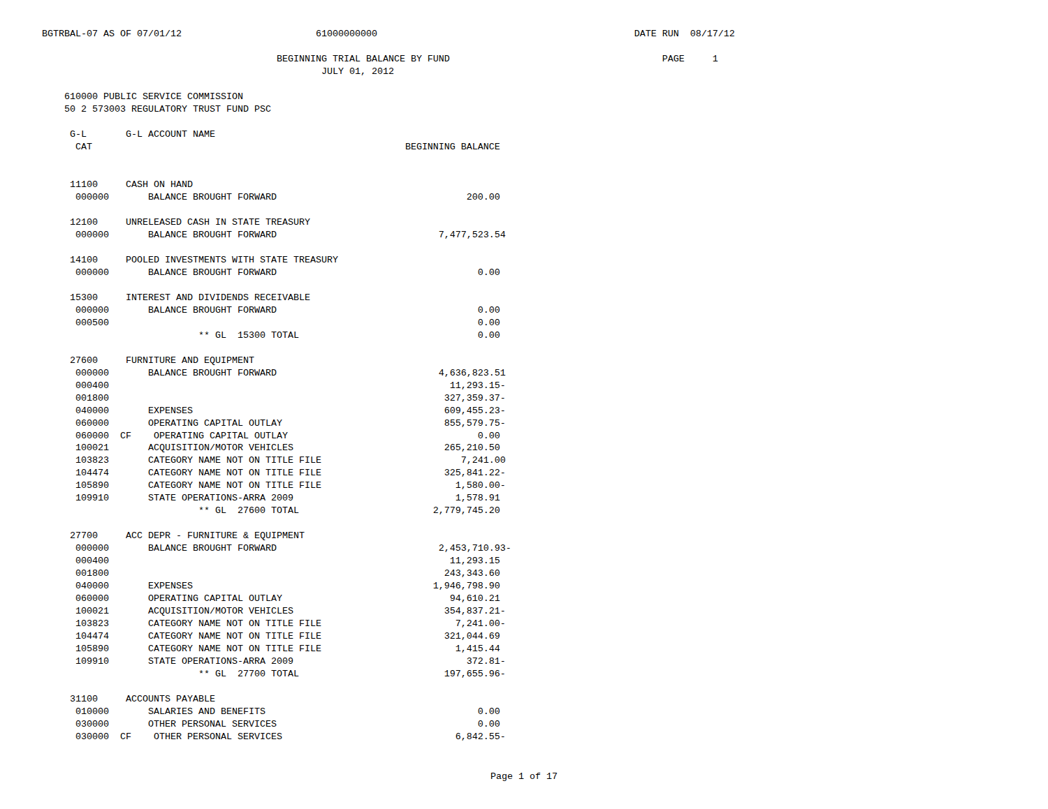BGTRBAL-07 AS OF 07/01/12                        61000000000                                              DATE RUN  08/17/12

                                          BEGINNING TRIAL BALANCE BY FUND                                      PAGE     1
                                                  JULY 01, 2012

    610000 PUBLIC SERVICE COMMISSION
    50 2 573003 REGULATORY TRUST FUND PSC

     G-L       G-L ACCOUNT NAME
      CAT                                                        BEGINNING BALANCE


     11100     CASH ON HAND
      000000       BALANCE BROUGHT FORWARD                                  200.00

     12100     UNRELEASED CASH IN STATE TREASURY
      000000       BALANCE BROUGHT FORWARD                             7,477,523.54

     14100     POOLED INVESTMENTS WITH STATE TREASURY
      000000       BALANCE BROUGHT FORWARD                                    0.00

     15300     INTEREST AND DIVIDENDS RECEIVABLE
      000000       BALANCE BROUGHT FORWARD                                    0.00
      000500                                                                  0.00
                            ** GL  15300 TOTAL                                0.00

     27600     FURNITURE AND EQUIPMENT
      000000       BALANCE BROUGHT FORWARD                             4,636,823.51
      000400                                                             11,293.15-
      001800                                                            327,359.37-
      040000       EXPENSES                                             609,455.23-
      060000       OPERATING CAPITAL OUTLAY                             855,579.75-
      060000  CF    OPERATING CAPITAL OUTLAY                                  0.00
      100021       ACQUISITION/MOTOR VEHICLES                           265,210.50
      103823       CATEGORY NAME NOT ON TITLE FILE                         7,241.00
      104474       CATEGORY NAME NOT ON TITLE FILE                      325,841.22-
      105890       CATEGORY NAME NOT ON TITLE FILE                        1,580.00-
      109910       STATE OPERATIONS-ARRA 2009                             1,578.91
                            ** GL  27600 TOTAL                        2,779,745.20

     27700     ACC DEPR - FURNITURE & EQUIPMENT
      000000       BALANCE BROUGHT FORWARD                             2,453,710.93-
      000400                                                             11,293.15
      001800                                                            243,343.60
      040000       EXPENSES                                           1,946,798.90
      060000       OPERATING CAPITAL OUTLAY                              94,610.21
      100021       ACQUISITION/MOTOR VEHICLES                           354,837.21-
      103823       CATEGORY NAME NOT ON TITLE FILE                        7,241.00-
      104474       CATEGORY NAME NOT ON TITLE FILE                      321,044.69
      105890       CATEGORY NAME NOT ON TITLE FILE                        1,415.44
      109910       STATE OPERATIONS-ARRA 2009                               372.81-
                            ** GL  27700 TOTAL                          197,655.96-

     31100     ACCOUNTS PAYABLE
      010000       SALARIES AND BENEFITS                                      0.00
      030000       OTHER PERSONAL SERVICES                                    0.00
      030000  CF    OTHER PERSONAL SERVICES                               6,842.55-
Page 1 of 17